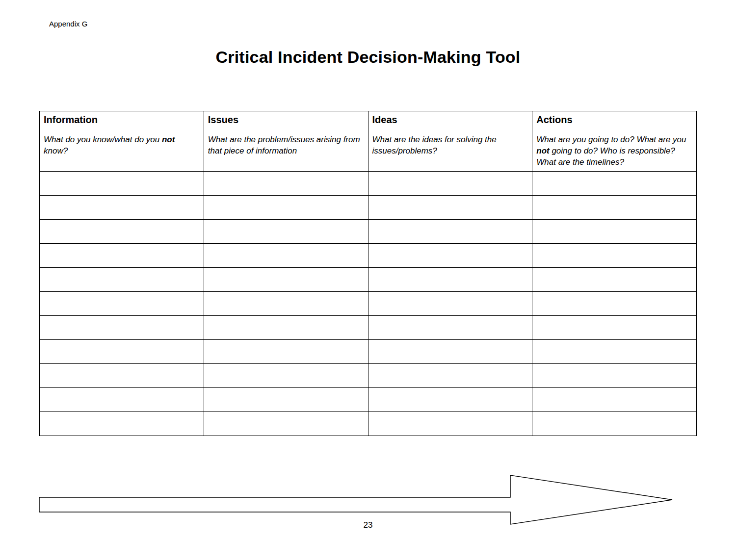Appendix G
Critical Incident Decision-Making Tool
| Information What do you know/what do you not know? | Issues What are the problem/issues arising from that piece of information | Ideas What are the ideas for solving the issues/problems? | Actions What are you going to do? What are you not going to do? Who is responsible? What are the timelines? |
| --- | --- | --- | --- |
23